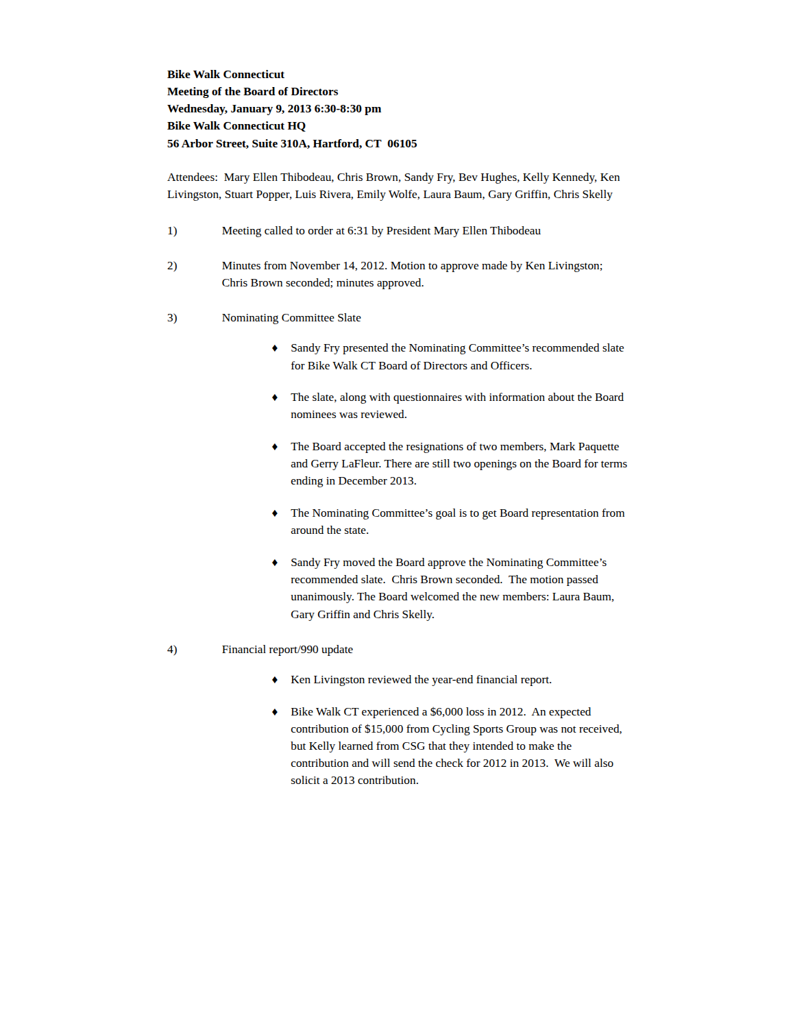Bike Walk Connecticut
Meeting of the Board of Directors
Wednesday, January 9, 2013 6:30-8:30 pm
Bike Walk Connecticut HQ
56 Arbor Street, Suite 310A, Hartford, CT 06105
Attendees: Mary Ellen Thibodeau, Chris Brown, Sandy Fry, Bev Hughes, Kelly Kennedy, Ken Livingston, Stuart Popper, Luis Rivera, Emily Wolfe, Laura Baum, Gary Griffin, Chris Skelly
Meeting called to order at 6:31 by President Mary Ellen Thibodeau
Minutes from November 14, 2012. Motion to approve made by Ken Livingston; Chris Brown seconded; minutes approved.
Nominating Committee Slate
Sandy Fry presented the Nominating Committee’s recommended slate for Bike Walk CT Board of Directors and Officers.
The slate, along with questionnaires with information about the Board nominees was reviewed.
The Board accepted the resignations of two members, Mark Paquette and Gerry LaFleur. There are still two openings on the Board for terms ending in December 2013.
The Nominating Committee’s goal is to get Board representation from around the state.
Sandy Fry moved the Board approve the Nominating Committee’s recommended slate. Chris Brown seconded. The motion passed unanimously. The Board welcomed the new members: Laura Baum, Gary Griffin and Chris Skelly.
Financial report/990 update
Ken Livingston reviewed the year-end financial report.
Bike Walk CT experienced a $6,000 loss in 2012. An expected contribution of $15,000 from Cycling Sports Group was not received, but Kelly learned from CSG that they intended to make the contribution and will send the check for 2012 in 2013. We will also solicit a 2013 contribution.